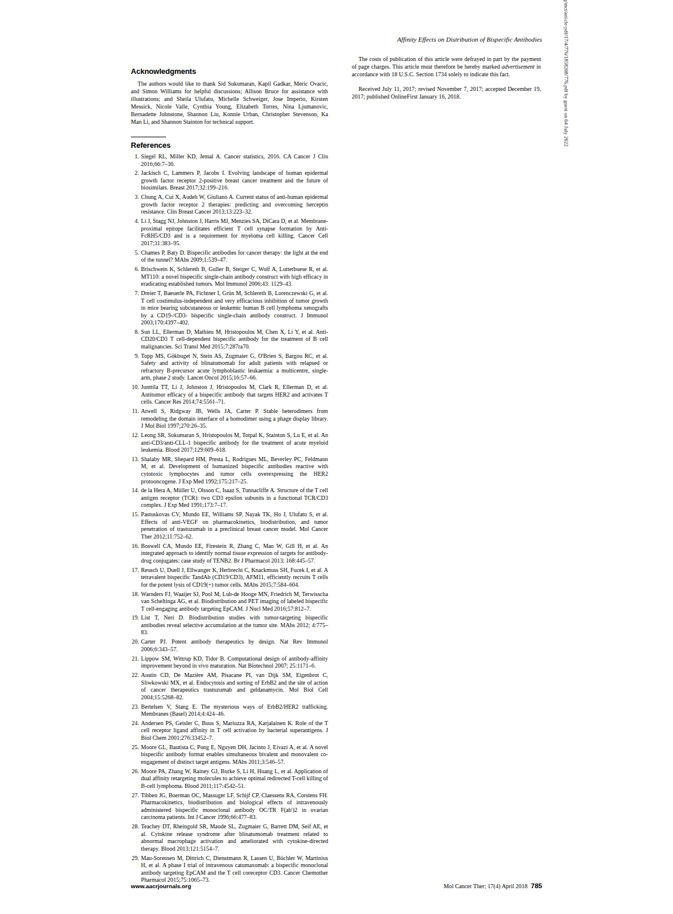Affinity Effects on Distribution of Bispecific Antibodies
Acknowledgments
The authors would like to thank Sid Sukumaran, Kapil Gadkar, Meric Ovacic, and Simon Williams for helpful discussions; Allison Bruce for assistance with illustrations; and Sheila Ulufatu, Michelle Schweiger, Jose Imperio, Kirsten Messick, Nicole Valle, Cynthia Young, Elizabeth Torres, Nina Ljumanovic, Bernadette Johnstone, Shannon Liu, Konnie Urban, Christopher Stevenson, Ka Man Li, and Shannon Stainton for technical support.
References
Siegel RL, Miller KD, Jemal A. Cancer statistics, 2016. CA Cancer J Clin 2016;66:7–30.
Jackisch C, Lammers P, Jacobs I. Evolving landscape of human epidermal growth factor receptor 2-positive breast cancer treatment and the future of biosimilars. Breast 2017;32:199–216.
Chung A, Cui X, Audeh W, Giuliano A. Current status of anti-human epidermal growth factor receptor 2 therapies: predicting and overcoming herceptin resistance. Clin Breast Cancer 2013;13:223–32.
Li J, Stagg NJ, Johnston J, Harris MJ, Menzies SA, DiCara D, et al. Membrane-proximal epitope facilitates efficient T cell synapse formation by Anti-FcRH5/CD3 and is a requirement for myeloma cell killing. Cancer Cell 2017;31:383–95.
Chames P, Baty D. Bispecific antibodies for cancer therapy: the light at the end of the tunnel? MAbs 2009;1:539–47.
Brischwein K, Schlereth B, Guller B, Steiger C, Wolf A, Lutterbuese R, et al. MT110: a novel bispecific single-chain antibody construct with high efficacy in eradicating established tumors. Mol Immunol 2006;43: 1129–43.
Dreier T, Baeuerle PA, Fichtner I, Grün M, Schlereth B, Lorenczewski G, et al. T cell costimulus-independent and very efficacious inhibition of tumor growth in mice bearing subcutaneous or leukemic human B cell lymphoma xenografts by a CD19-/CD3- bispecific single-chain antibody construct. J Immunol 2003;170:4397–402.
Sun LL, Ellerman D, Mathieu M, Hristopoulos M, Chen X, Li Y, et al. Anti-CD20/CD3 T cell-dependent bispecific antibody for the treatment of B cell malignancies. Sci Transl Med 2015;7:287ra70.
Topp MS, Gökbuget N, Stein AS, Zugmaier G, O'Brien S, Bargou RC, et al. Safety and activity of blinatumomab for adult patients with relapsed or refractory B-precursor acute lymphoblastic leukaemia: a multicentre, single-arm, phase 2 study. Lancet Oncol 2015;16:57–66.
Junttila TT, Li J, Johnston J, Hristopoulos M, Clark R, Ellerman D, et al. Antitumor efficacy of a bispecific antibody that targets HER2 and activates T cells. Cancer Res 2014;74:5561–71.
Atwell S, Ridgway JB, Wells JA, Carter P. Stable heterodimers from remodeling the domain interface of a homodimer using a phage display library. J Mol Biol 1997;270:26–35.
Leong SR, Sukumaran S, Hristopoulos M, Totpal K, Stainton S, Lu E, et al. An anti-CD3/anti-CLL-1 bispecific antibody for the treatment of acute myeloid leukemia. Blood 2017;129:609–618.
Shalaby MR, Shepard HM, Presta L, Rodrigues ML, Beverley PC, Feldmann M, et al. Development of humanized bispecific antibodies reactive with cytotoxic lymphocytes and tumor cells overexpressing the HER2 protooncogene. J Exp Med 1992;175:217–25.
de la Hera A, Müller U, Olsson C, Isaaz S, Tunnacliffe A. Structure of the T cell antigen receptor (TCR): two CD3 epsilon subunits in a functional TCR/CD3 complex. J Exp Med 1991;173:7–17.
Pastuskovas CV, Mundo EE, Williams SP, Nayak TK, Ho J, Ulufatu S, et al. Effects of anti-VEGF on pharmacokinetics, biodistribution, and tumor penetration of trastuzumab in a preclinical breast cancer model. Mol Cancer Ther 2012;11:752–62.
Boswell CA, Mundo EE, Firestein R, Zhang C, Mao W, Gill H, et al. An integrated approach to identify normal tissue expression of targets for antibody-drug conjugates: case study of TENB2. Br J Pharmacol 2013; 168:445–57.
Reusch U, Duell J, Ellwanger K, Herbrecht C, Knackmuss SH, Fucek I, et al. A tetravalent bispecific TandAb (CD19/CD3), AFM11, efficiently recruits T cells for the potent lysis of CD19(+) tumor cells. MAbs 2015;7:584–604.
Warnders FJ, Waaijer SJ, Pool M, Lub-de Hooge MN, Friedrich M, Terwisscha van Scheltinga AG, et al. Biodistribution and PET imaging of labeled bispecific T cell-engaging antibody targeting EpCAM. J Nucl Med 2016;57:812–7.
List T, Neri D. Biodistribution studies with tumor-targeting bispecific antibodies reveal selective accumulation at the tumor site. MAbs 2012; 4:775–83.
Carter PJ. Potent antibody therapeutics by design. Nat Rev Immunol 2006;6:343–57.
Lippow SM, Wittrup KD, Tidor B. Computational design of antibody-affinity improvement beyond in vivo maturation. Nat Biotechnol 2007; 25:1171–6.
Austin CD, De Mazière AM, Pisacane PI, van Dijk SM, Eigenbrot C, Sliwkowski MX, et al. Endocytosis and sorting of ErbB2 and the site of action of cancer therapeutics trastuzumab and geldanamycin. Mol Biol Cell 2004;15:5268–82.
Bertelsen V, Stang E. The mysterious ways of ErbB2/HER2 trafficking. Membranes (Basel) 2014;4:424–46.
Andersen PS, Geisler C, Buus S, Mariuzza RA, Karjalainen K. Role of the T cell receptor ligand affinity in T cell activation by bacterial superantigens. J Biol Chem 2001;276:33452–7.
Moore GL, Bautista C, Pong E, Nguyen DH, Jacinto J, Eivazi A, et al. A novel bispecific antibody format enables simultaneous bivalent and monovalent co-engagement of distinct target antigens. MAbs 2011;3:546–57.
Moore PA, Zhang W, Rainey GJ, Burke S, Li H, Huang L, et al. Application of dual affinity retargeting molecules to achieve optimal redirected T-cell killing of B-cell lymphoma. Blood 2011;117:4542–51.
Tibben JG, Boerman OC, Massuger LF, Schijf CP, Claessens RA, Corstens FH. Pharmacokinetics, biodistribution and biological effects of intravenously administered bispecific monoclonal antibody OC/TR F(ab')2 in ovarian carcinoma patients. Int J Cancer 1996;66:477–83.
Teachey DT, Rheingold SR, Maude SL, Zugmaier G, Barrett DM, Seif AE, et al. Cytokine release syndrome after blinatumomab treatment related to abnormal macrophage activation and ameliorated with cytokine-directed therapy. Blood 2013;121:5154–7.
Mau-Sorensen M, Dittrich C, Dienstmann R, Lassen U, Büchler W, Martinius H, et al. A phase I trial of intravenous catumaxomab: a bispecific monoclonal antibody targeting EpCAM and the T cell coreceptor CD3. Cancer Chemother Pharmacol 2015;75:1065–73.
The costs of publication of this article were defrayed in part by the payment of page charges. This article must therefore be hereby marked advertisement in accordance with 18 U.S.C. Section 1734 solely to indicate this fact.
Received July 11, 2017; revised November 7, 2017; accepted December 19, 2017; published OnlineFirst January 16, 2018.
Downloaded from http://aacrjournals.org/mct/article-pdf/17/4/776/1858208/776.pdf by guest on 04 July 2022
www.aacrjournals.org
Mol Cancer Ther; 17(4) April 2018785